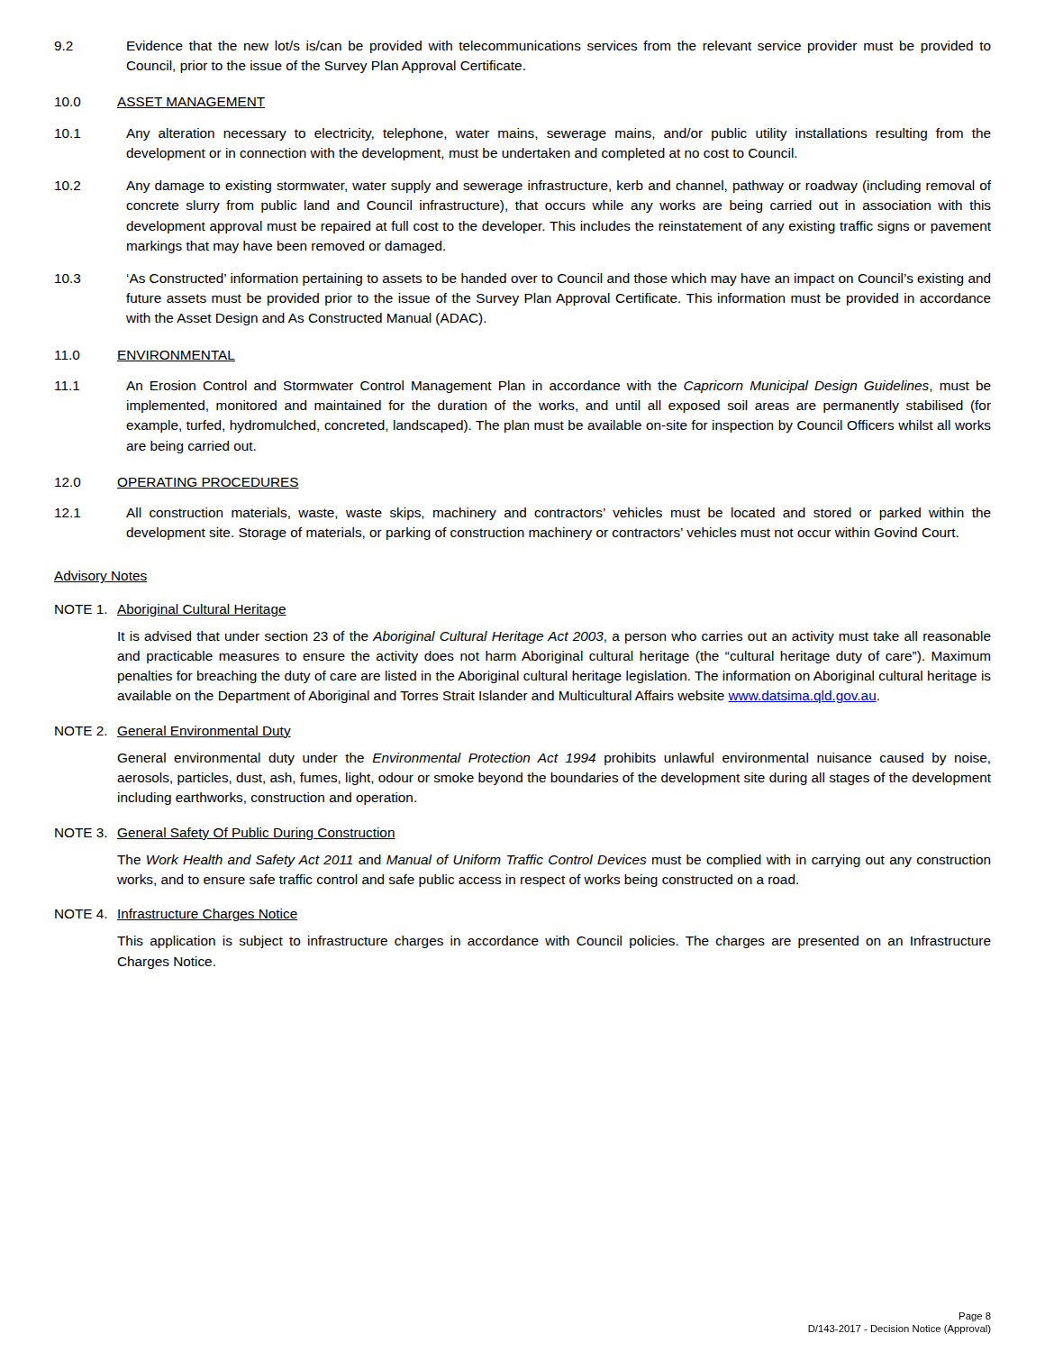9.2
Evidence that the new lot/s is/can be provided with telecommunications services from the relevant service provider must be provided to Council, prior to the issue of the Survey Plan Approval Certificate.
10.0
Asset Management
10.1
Any alteration necessary to electricity, telephone, water mains, sewerage mains, and/or public utility installations resulting from the development or in connection with the development, must be undertaken and completed at no cost to Council.
10.2
Any damage to existing stormwater, water supply and sewerage infrastructure, kerb and channel, pathway or roadway (including removal of concrete slurry from public land and Council infrastructure), that occurs while any works are being carried out in association with this development approval must be repaired at full cost to the developer. This includes the reinstatement of any existing traffic signs or pavement markings that may have been removed or damaged.
10.3
‘As Constructed’ information pertaining to assets to be handed over to Council and those which may have an impact on Council’s existing and future assets must be provided prior to the issue of the Survey Plan Approval Certificate. This information must be provided in accordance with the Asset Design and As Constructed Manual (ADAC).
11.0
Environmental
11.1
An Erosion Control and Stormwater Control Management Plan in accordance with the Capricorn Municipal Design Guidelines, must be implemented, monitored and maintained for the duration of the works, and until all exposed soil areas are permanently stabilised (for example, turfed, hydromulched, concreted, landscaped). The plan must be available on-site for inspection by Council Officers whilst all works are being carried out.
12.0
Operating Procedures
12.1
All construction materials, waste, waste skips, machinery and contractors’ vehicles must be located and stored or parked within the development site. Storage of materials, or parking of construction machinery or contractors’ vehicles must not occur within Govind Court.
Advisory Notes
NOTE 1.
Aboriginal Cultural Heritage
It is advised that under section 23 of the Aboriginal Cultural Heritage Act 2003, a person who carries out an activity must take all reasonable and practicable measures to ensure the activity does not harm Aboriginal cultural heritage (the “cultural heritage duty of care”). Maximum penalties for breaching the duty of care are listed in the Aboriginal cultural heritage legislation. The information on Aboriginal cultural heritage is available on the Department of Aboriginal and Torres Strait Islander and Multicultural Affairs website www.datsima.qld.gov.au.
NOTE 2.
General Environmental Duty
General environmental duty under the Environmental Protection Act 1994 prohibits unlawful environmental nuisance caused by noise, aerosols, particles, dust, ash, fumes, light, odour or smoke beyond the boundaries of the development site during all stages of the development including earthworks, construction and operation.
NOTE 3.
General Safety Of Public During Construction
The Work Health and Safety Act 2011 and Manual of Uniform Traffic Control Devices must be complied with in carrying out any construction works, and to ensure safe traffic control and safe public access in respect of works being constructed on a road.
NOTE 4.
Infrastructure Charges Notice
This application is subject to infrastructure charges in accordance with Council policies. The charges are presented on an Infrastructure Charges Notice.
Page 8
D/143-2017 - Decision Notice (Approval)